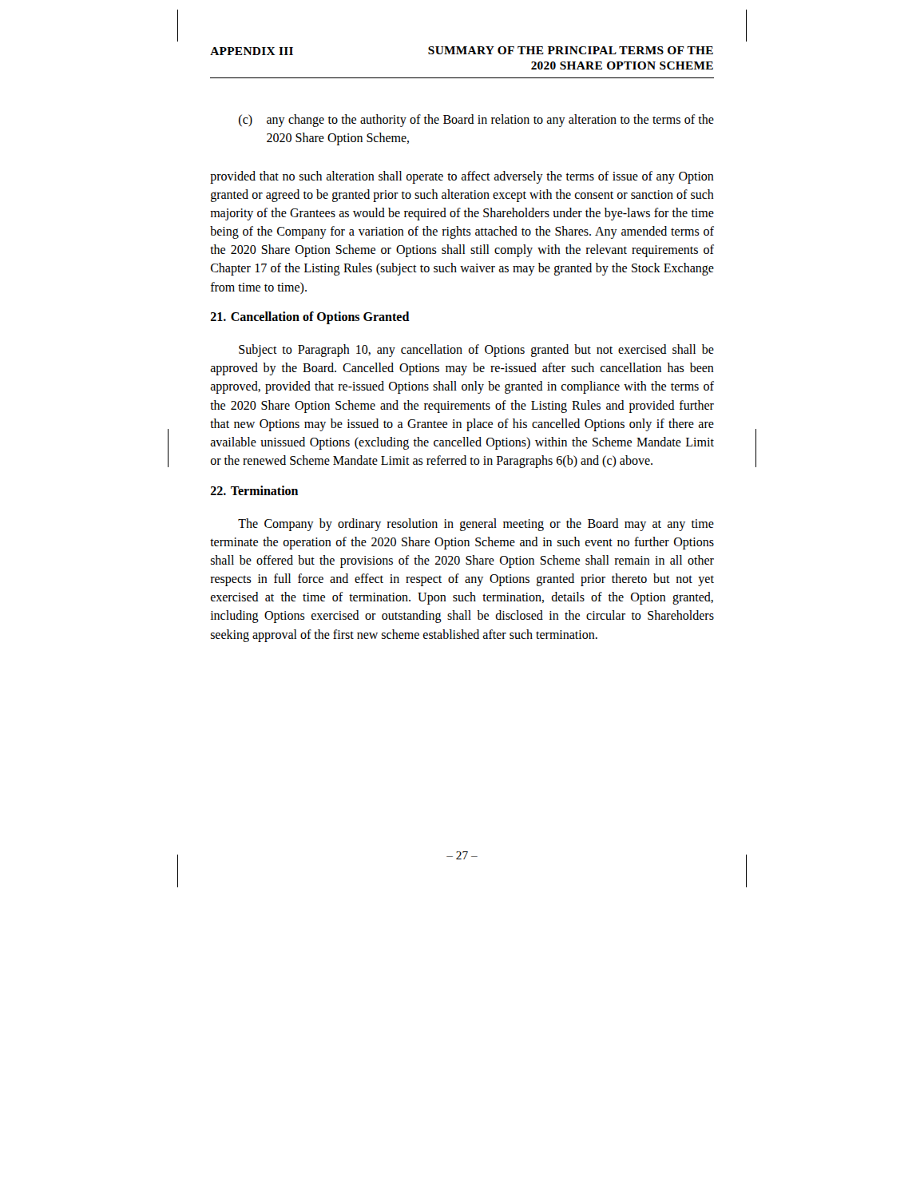APPENDIX III
SUMMARY OF THE PRINCIPAL TERMS OF THE
2020 SHARE OPTION SCHEME
(c)
any change to the authority of the Board in relation to any alteration to the terms of the 2020 Share Option Scheme,
provided that no such alteration shall operate to affect adversely the terms of issue of any Option granted or agreed to be granted prior to such alteration except with the consent or sanction of such majority of the Grantees as would be required of the Shareholders under the bye-laws for the time being of the Company for a variation of the rights attached to the Shares. Any amended terms of the 2020 Share Option Scheme or Options shall still comply with the relevant requirements of Chapter 17 of the Listing Rules (subject to such waiver as may be granted by the Stock Exchange from time to time).
21. Cancellation of Options Granted
Subject to Paragraph 10, any cancellation of Options granted but not exercised shall be approved by the Board. Cancelled Options may be re-issued after such cancellation has been approved, provided that re-issued Options shall only be granted in compliance with the terms of the 2020 Share Option Scheme and the requirements of the Listing Rules and provided further that new Options may be issued to a Grantee in place of his cancelled Options only if there are available unissued Options (excluding the cancelled Options) within the Scheme Mandate Limit or the renewed Scheme Mandate Limit as referred to in Paragraphs 6(b) and (c) above.
22. Termination
The Company by ordinary resolution in general meeting or the Board may at any time terminate the operation of the 2020 Share Option Scheme and in such event no further Options shall be offered but the provisions of the 2020 Share Option Scheme shall remain in all other respects in full force and effect in respect of any Options granted prior thereto but not yet exercised at the time of termination. Upon such termination, details of the Option granted, including Options exercised or outstanding shall be disclosed in the circular to Shareholders seeking approval of the first new scheme established after such termination.
– 27 –